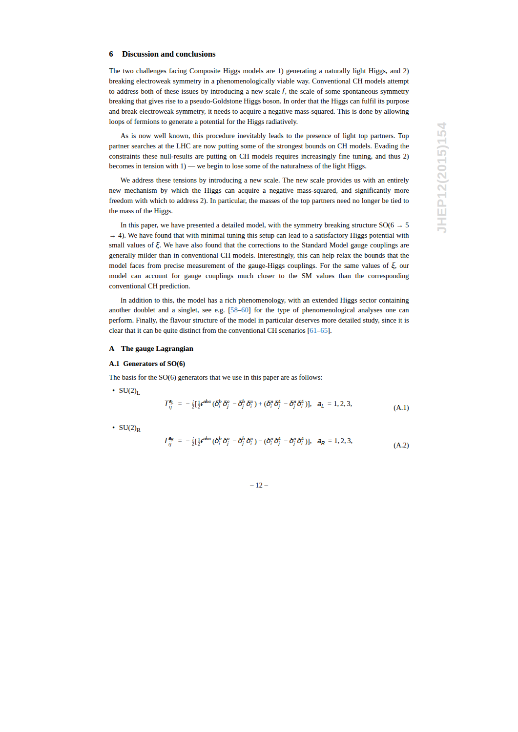JHEP12(2015)154
6 Discussion and conclusions
The two challenges facing Composite Higgs models are 1) generating a naturally light Higgs, and 2) breaking electroweak symmetry in a phenomenologically viable way. Conventional CH models attempt to address both of these issues by introducing a new scale f, the scale of some spontaneous symmetry breaking that gives rise to a pseudo-Goldstone Higgs boson. In order that the Higgs can fulfil its purpose and break electroweak symmetry, it needs to acquire a negative mass-squared. This is done by allowing loops of fermions to generate a potential for the Higgs radiatively.
As is now well known, this procedure inevitably leads to the presence of light top partners. Top partner searches at the LHC are now putting some of the strongest bounds on CH models. Evading the constraints these null-results are putting on CH models requires increasingly fine tuning, and thus 2) becomes in tension with 1) — we begin to lose some of the naturalness of the light Higgs.
We address these tensions by introducing a new scale. The new scale provides us with an entirely new mechanism by which the Higgs can acquire a negative mass-squared, and significantly more freedom with which to address 2). In particular, the masses of the top partners need no longer be tied to the mass of the Higgs.
In this paper, we have presented a detailed model, with the symmetry breaking structure SO(6 → 5 → 4). We have found that with minimal tuning this setup can lead to a satisfactory Higgs potential with small values of ξ. We have also found that the corrections to the Standard Model gauge couplings are generally milder than in conventional CH models. Interestingly, this can help relax the bounds that the model faces from precise measurement of the gauge-Higgs couplings. For the same values of ξ, our model can account for gauge couplings much closer to the SM values than the corresponding conventional CH prediction.
In addition to this, the model has a rich phenomenology, with an extended Higgs sector containing another doublet and a singlet, see e.g. [58–60] for the type of phenomenological analyses one can perform. Finally, the flavour structure of the model in particular deserves more detailed study, since it is clear that it can be quite distinct from the conventional CH scenarios [61–65].
A The gauge Lagrangian
A.1 Generators of SO(6)
The basis for the SO(6) generators that we use in this paper are as follows:
SU(2)L
TijaL = − i2 [ 12 ϵabc ( δib δjc − δjb δic ) + ( δia δj4 − δja δi4 ) ] , aL = 1,2,3,
(A.1)
SU(2)R
TijaR = − i2 [ 12 ϵabc ( δib δjc − δjb δic ) − ( δia δj4 − δja δi4 ) ] , aR = 1,2,3,
(A.2)
– 12 –